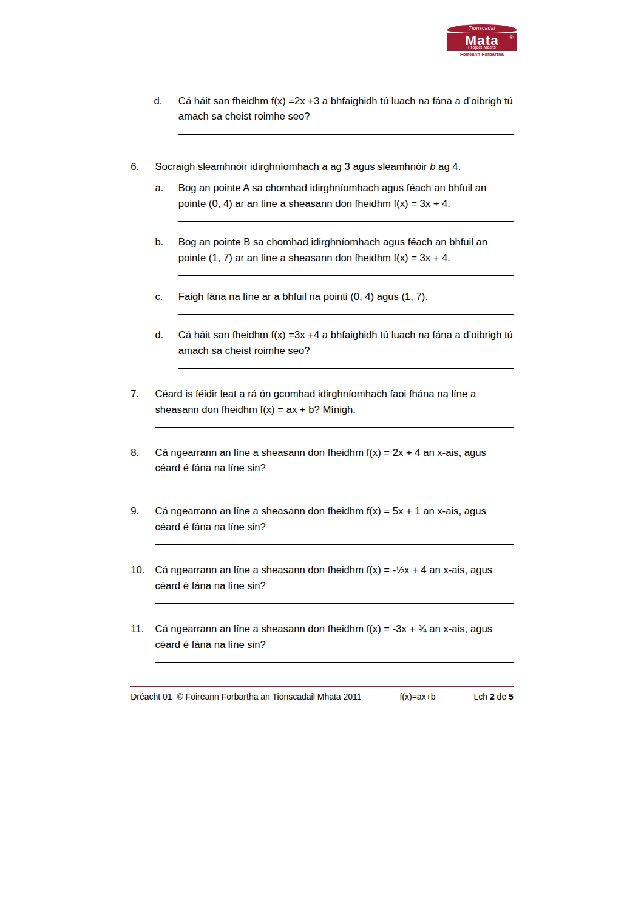Tionscadal
Mata®Project Maths
Foireann Forbartha
d. Cá háit san fheidhm f(x) =2x +3 a bhfaighidh tú luach na fána a d’oibrigh tú amach sa cheist roimhe seo?
6.
Socraigh sleamhnóir idirghníomhach a ag 3 agus sleamhnóir b ag 4.
a. Bog an pointe A sa chomhad idirghníomhach agus féach an bhfuil an pointe (0, 4) ar an líne a sheasann don fheidhm f(x) = 3x + 4.
b. Bog an pointe B sa chomhad idirghníomhach agus féach an bhfuil an pointe (1, 7) ar an líne a sheasann don fheidhm f(x) = 3x + 4.
c. Faigh fána na líne ar a bhfuil na pointi (0, 4) agus (1, 7).
d. Cá háit san fheidhm f(x) =3x +4 a bhfaighidh tú luach na fána a d’oibrigh tú amach sa cheist roimhe seo?
7. Céard is féidir leat a rá ón gcomhad idirghníomhach faoi fhána na líne a sheasann don fheidhm f(x) = ax + b? Mínigh.
8. Cá ngearrann an líne a sheasann don fheidhm f(x) = 2x + 4 an x-ais, agus céard é fána na líne sin?
9. Cá ngearrann an líne a sheasann don fheidhm f(x) = 5x + 1 an x-ais, agus céard é fána na líne sin?
10. Cá ngearrann an líne a sheasann don fheidhm f(x) = -½x + 4 an x-ais, agus céard é fána na líne sin?
11. Cá ngearrann an líne a sheasann don fheidhm f(x) = -3x + ¾ an x-ais, agus céard é fána na líne sin?
Dréacht 01 © Foireann Forbartha an Tionscadail Mhata 2011 f(x)=ax+b Lch 2 de 5